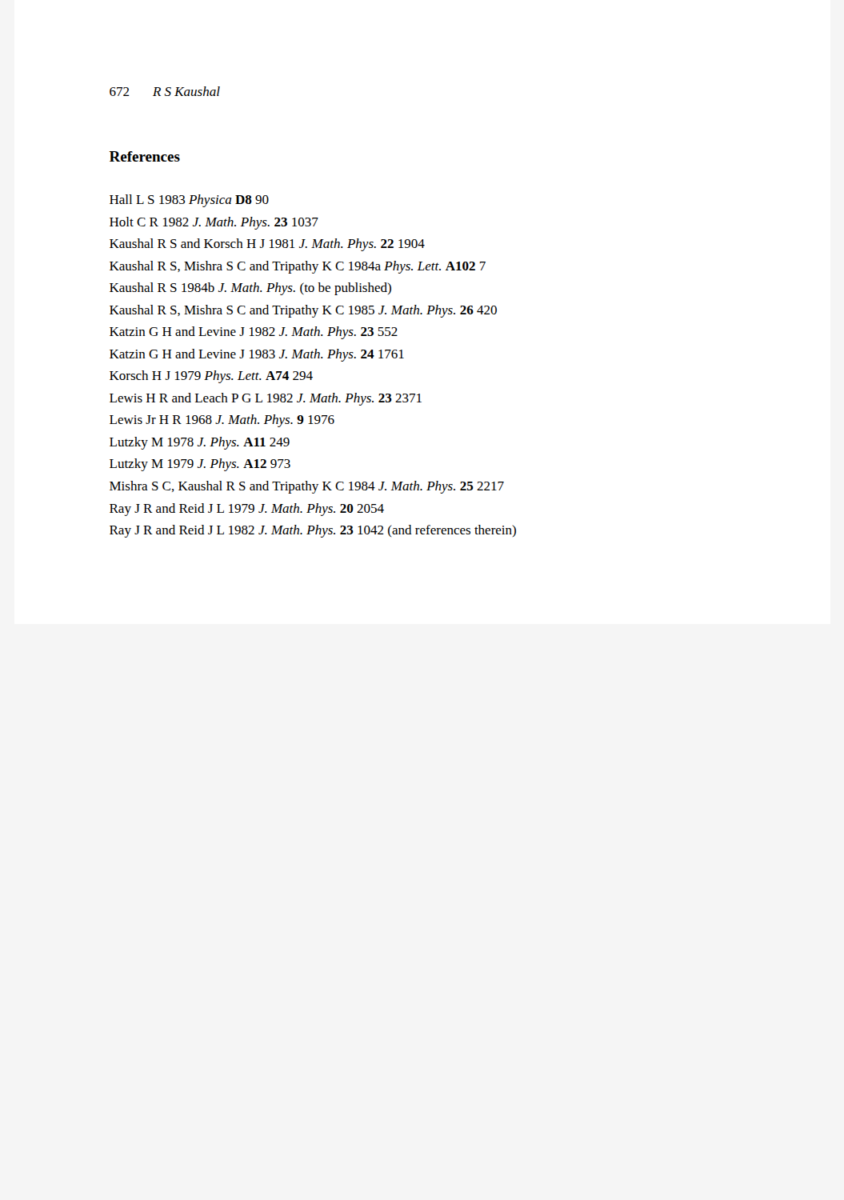672 R S Kaushal
References
Hall L S 1983 Physica D8 90
Holt C R 1982 J. Math. Phys. 23 1037
Kaushal R S and Korsch H J 1981 J. Math. Phys. 22 1904
Kaushal R S, Mishra S C and Tripathy K C 1984a Phys. Lett. A102 7
Kaushal R S 1984b J. Math. Phys. (to be published)
Kaushal R S, Mishra S C and Tripathy K C 1985 J. Math. Phys. 26 420
Katzin G H and Levine J 1982 J. Math. Phys. 23 552
Katzin G H and Levine J 1983 J. Math. Phys. 24 1761
Korsch H J 1979 Phys. Lett. A74 294
Lewis H R and Leach P G L 1982 J. Math. Phys. 23 2371
Lewis Jr H R 1968 J. Math. Phys. 9 1976
Lutzky M 1978 J. Phys. A11 249
Lutzky M 1979 J. Phys. A12 973
Mishra S C, Kaushal R S and Tripathy K C 1984 J. Math. Phys. 25 2217
Ray J R and Reid J L 1979 J. Math. Phys. 20 2054
Ray J R and Reid J L 1982 J. Math. Phys. 23 1042 (and references therein)